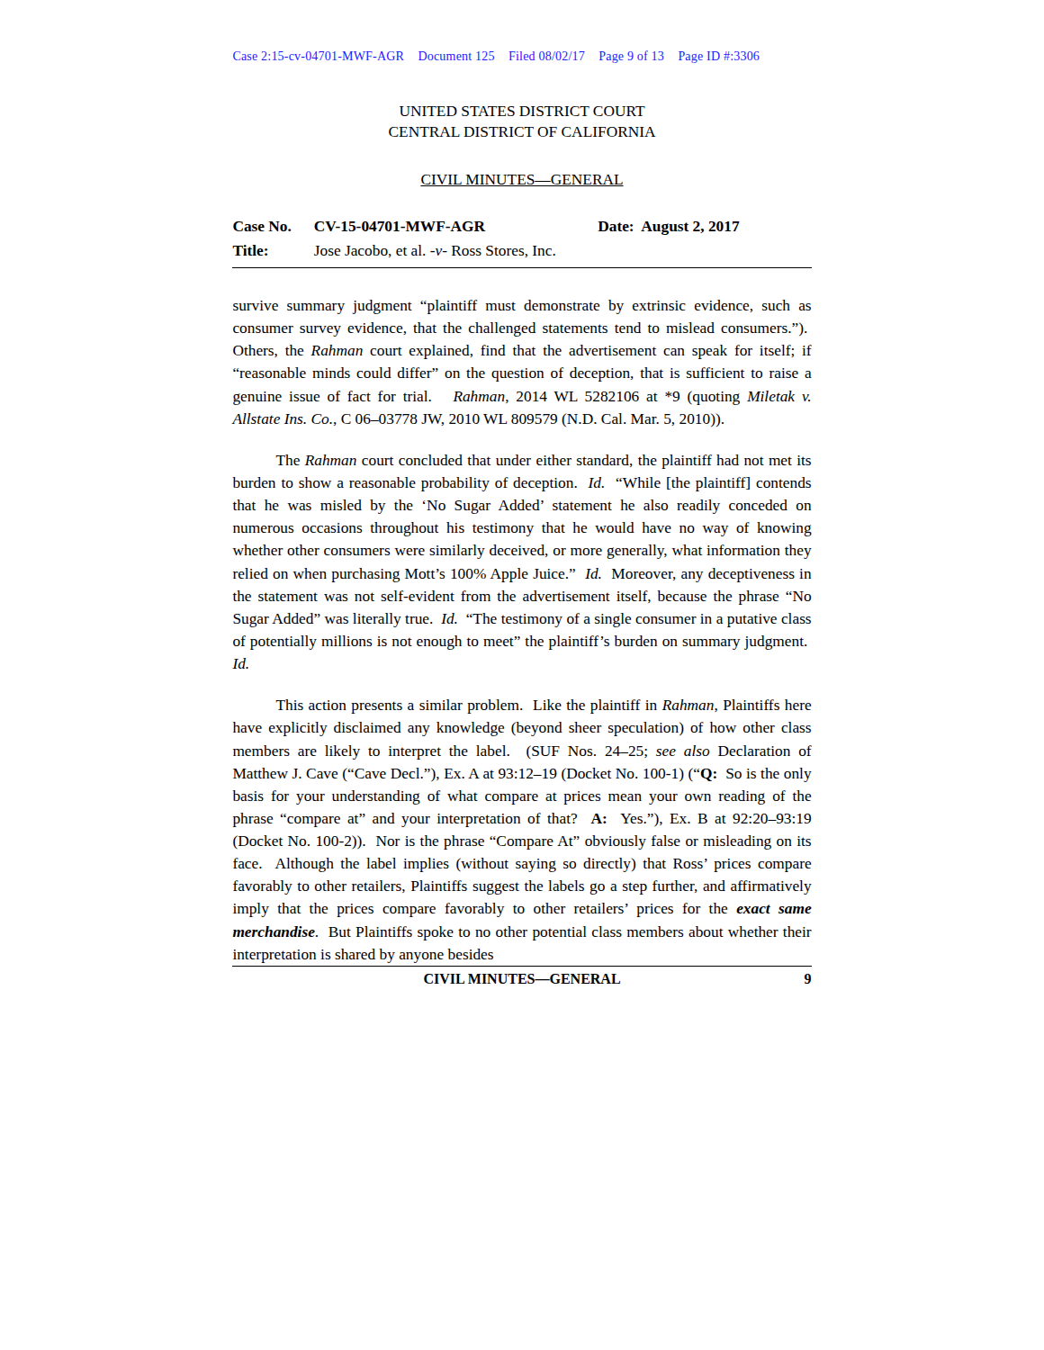Case 2:15-cv-04701-MWF-AGR Document 125 Filed 08/02/17 Page 9 of 13 Page ID #:3306
UNITED STATES DISTRICT COURT
CENTRAL DISTRICT OF CALIFORNIA
CIVIL MINUTES—GENERAL
| Case No. | CV-15-04701-MWF-AGR | Date: August 2, 2017 |
| Title: | Jose Jacobo, et al. -v- Ross Stores, Inc. |
survive summary judgment “plaintiff must demonstrate by extrinsic evidence, such as consumer survey evidence, that the challenged statements tend to mislead consumers.”). Others, the Rahman court explained, find that the advertisement can speak for itself; if “reasonable minds could differ” on the question of deception, that is sufficient to raise a genuine issue of fact for trial. Rahman, 2014 WL 5282106 at *9 (quoting Miletak v. Allstate Ins. Co., C 06–03778 JW, 2010 WL 809579 (N.D. Cal. Mar. 5, 2010)).
The Rahman court concluded that under either standard, the plaintiff had not met its burden to show a reasonable probability of deception. Id. “While [the plaintiff] contends that he was misled by the ‘No Sugar Added’ statement he also readily conceded on numerous occasions throughout his testimony that he would have no way of knowing whether other consumers were similarly deceived, or more generally, what information they relied on when purchasing Mott’s 100% Apple Juice.” Id. Moreover, any deceptiveness in the statement was not self-evident from the advertisement itself, because the phrase “No Sugar Added” was literally true. Id. “The testimony of a single consumer in a putative class of potentially millions is not enough to meet” the plaintiff’s burden on summary judgment. Id.
This action presents a similar problem. Like the plaintiff in Rahman, Plaintiffs here have explicitly disclaimed any knowledge (beyond sheer speculation) of how other class members are likely to interpret the label. (SUF Nos. 24–25; see also Declaration of Matthew J. Cave (“Cave Decl.”), Ex. A at 93:12–19 (Docket No. 100-1) (“Q: So is the only basis for your understanding of what compare at prices mean your own reading of the phrase “compare at” and your interpretation of that? A: Yes.”), Ex. B at 92:20–93:19 (Docket No. 100-2)). Nor is the phrase “Compare At” obviously false or misleading on its face. Although the label implies (without saying so directly) that Ross’ prices compare favorably to other retailers, Plaintiffs suggest the labels go a step further, and affirmatively imply that the prices compare favorably to other retailers’ prices for the exact same merchandise. But Plaintiffs spoke to no other potential class members about whether their interpretation is shared by anyone besides
CIVIL MINUTES—GENERAL 9